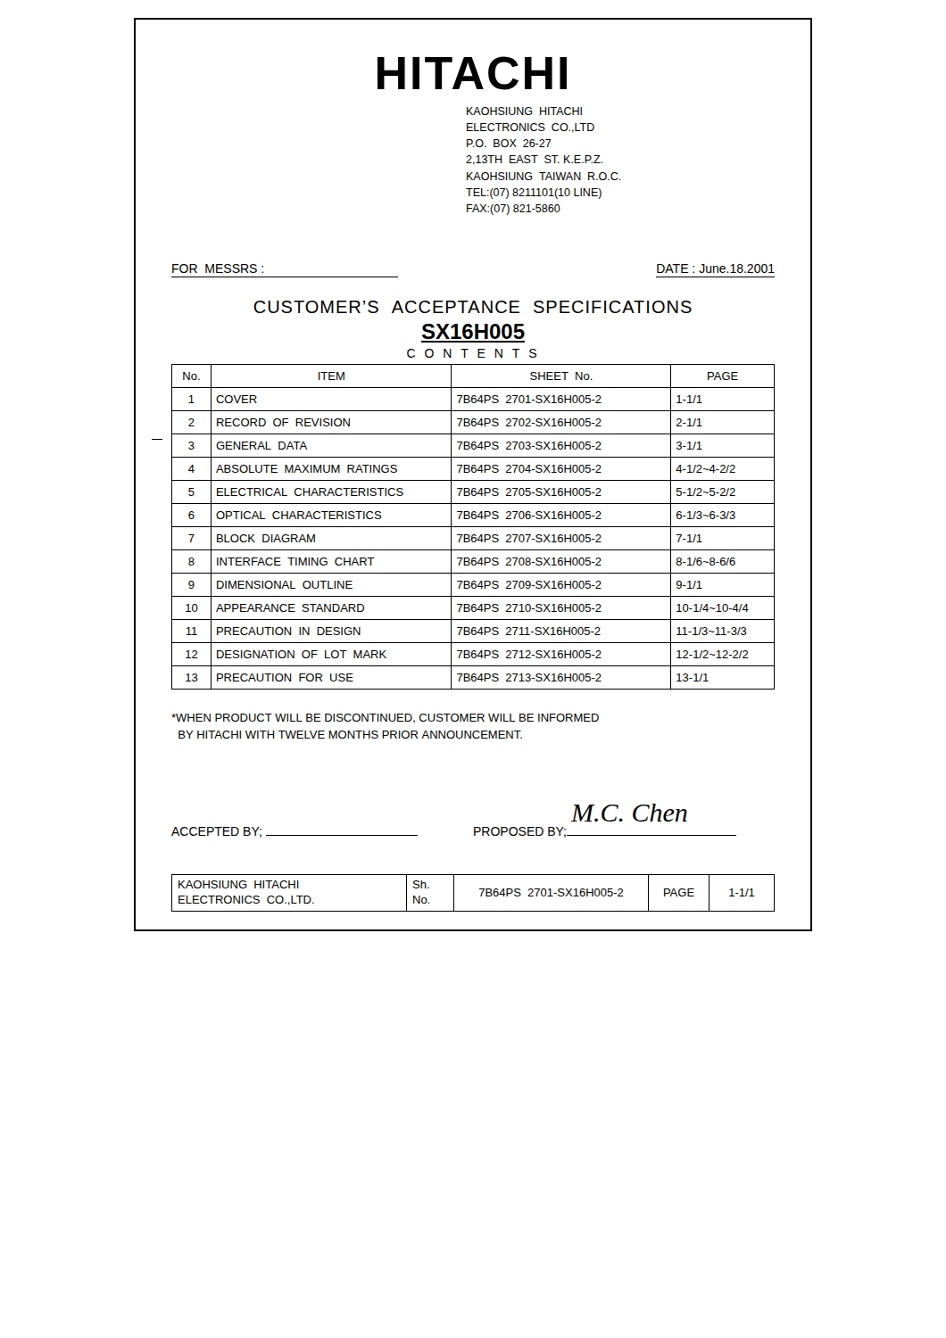HITACHI
KAOHSIUNG HITACHI
ELECTRONICS CO.,LTD
P.O. BOX 26-27
2,13TH EAST ST. K.E.P.Z.
KAOHSIUNG TAIWAN R.O.C.
TEL:(07) 8211101(10 LINE)
FAX:(07) 821-5860
FOR MESSRS :
DATE : June.18.2001
CUSTOMER’S ACCEPTANCE SPECIFICATIONS
SX16H005
C O N T E N T S
| No. | ITEM | SHEET No. | PAGE |
| --- | --- | --- | --- |
| 1 | COVER | 7B64PS 2701-SX16H005-2 | 1-1/1 |
| 2 | RECORD OF REVISION | 7B64PS 2702-SX16H005-2 | 2-1/1 |
| 3 | GENERAL DATA | 7B64PS 2703-SX16H005-2 | 3-1/1 |
| 4 | ABSOLUTE MAXIMUM RATINGS | 7B64PS 2704-SX16H005-2 | 4-1/2~4-2/2 |
| 5 | ELECTRICAL CHARACTERISTICS | 7B64PS 2705-SX16H005-2 | 5-1/2~5-2/2 |
| 6 | OPTICAL CHARACTERISTICS | 7B64PS 2706-SX16H005-2 | 6-1/3~6-3/3 |
| 7 | BLOCK DIAGRAM | 7B64PS 2707-SX16H005-2 | 7-1/1 |
| 8 | INTERFACE TIMING CHART | 7B64PS 2708-SX16H005-2 | 8-1/6~8-6/6 |
| 9 | DIMENSIONAL OUTLINE | 7B64PS 2709-SX16H005-2 | 9-1/1 |
| 10 | APPEARANCE STANDARD | 7B64PS 2710-SX16H005-2 | 10-1/4~10-4/4 |
| 11 | PRECAUTION IN DESIGN | 7B64PS 2711-SX16H005-2 | 11-1/3~11-3/3 |
| 12 | DESIGNATION OF LOT MARK | 7B64PS 2712-SX16H005-2 | 12-1/2~12-2/2 |
| 13 | PRECAUTION FOR USE | 7B64PS 2713-SX16H005-2 | 13-1/1 |
*WHEN PRODUCT WILL BE DISCONTINUED, CUSTOMER WILL BE INFORMED
BY HITACHI WITH TWELVE MONTHS PRIOR ANNOUNCEMENT.
ACCEPTED BY;
M.C. Chen PROPOSED BY;
| KAOHSIUNG HITACHI ELECTRONICS CO.,LTD. | Sh. No. | 7B64PS 2701-SX16H005-2 | PAGE | 1-1/1 |